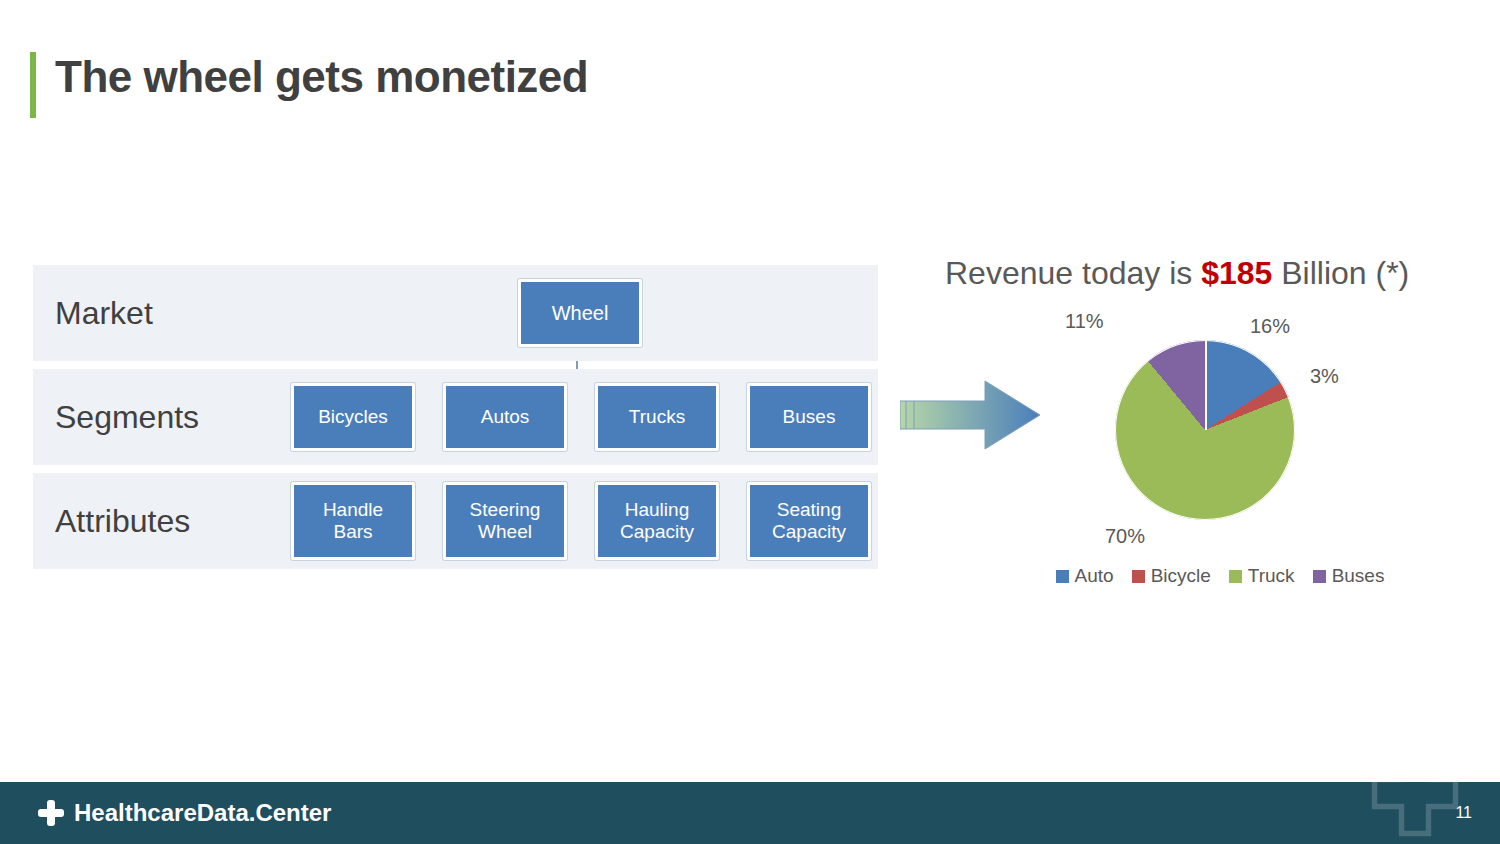The wheel gets monetized
Market
Wheel
Segments
Bicycles
Autos
Trucks
Buses
Attributes
Handle
Bars
Steering
Wheel
Hauling
Capacity
Seating
Capacity
Revenue today is $185 Billion (*)
11%
16%
3%
70%
Auto Bicycle Truck Buses
HealthcareData.Center
11